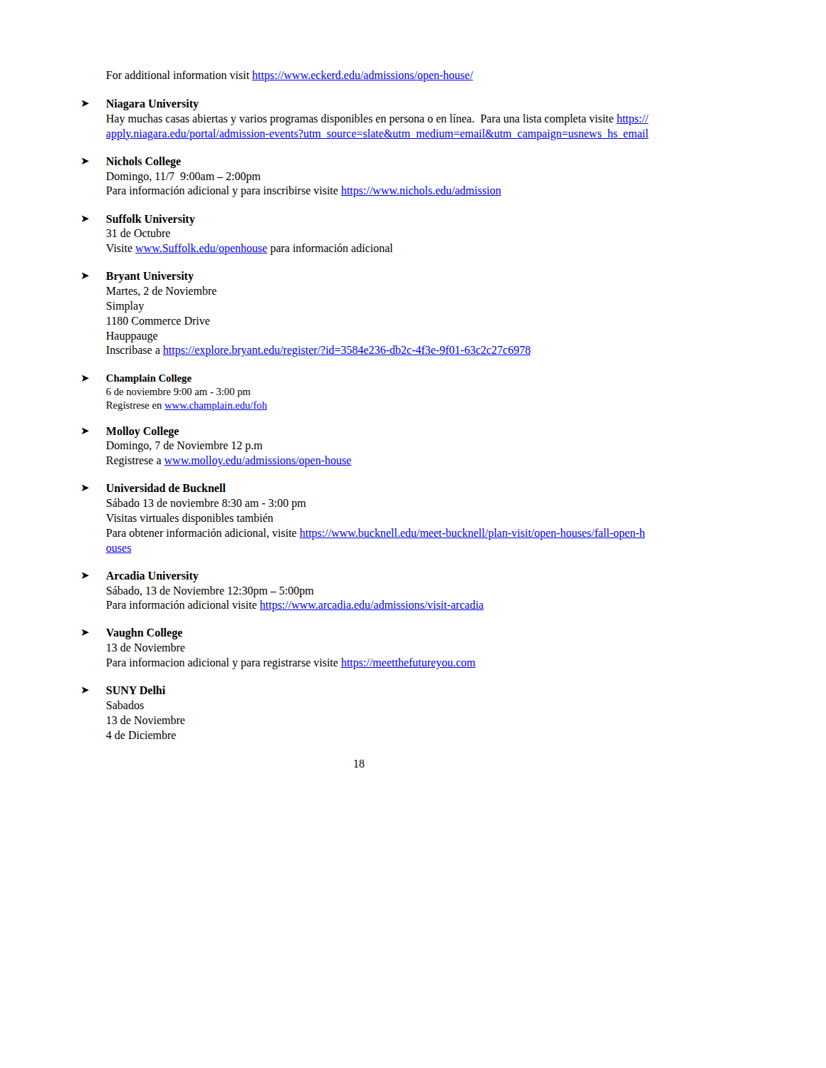For additional information visit https://www.eckerd.edu/admissions/open-house/
Niagara University
Hay muchas casas abiertas y varios programas disponibles en persona o en línea. Para una lista completa visite https://apply.niagara.edu/portal/admission-events?utm_source=slate&utm_medium=email&utm_campaign=usnews_hs_email
Nichols College
Domingo, 11/7 9:00am – 2:00pm
Para información adicional y para inscribirse visite https://www.nichols.edu/admission
Suffolk University
31 de Octubre
Visite www.Suffolk.edu/openhouse para información adicional
Bryant University
Martes, 2 de Noviembre
Simplay
1180 Commerce Drive
Hauppauge
Inscribase a https://explore.bryant.edu/register/?id=3584e236-db2c-4f3e-9f01-63c2c27c6978
Champlain College
6 de noviembre 9:00 am - 3:00 pm
Regístrese en www.champlain.edu/foh
Molloy College
Domingo, 7 de Noviembre 12 p.m
Registrese a www.molloy.edu/admissions/open-house
Universidad de Bucknell
Sábado 13 de noviembre 8:30 am - 3:00 pm
Visitas virtuales disponibles también
Para obtener información adicional, visite https://www.bucknell.edu/meet-bucknell/plan-visit/open-houses/fall-open-houses
Arcadia University
Sábado, 13 de Noviembre 12:30pm – 5:00pm
Para información adicional visite https://www.arcadia.edu/admissions/visit-arcadia
Vaughn College
13 de Noviembre
Para informacion adicional y para registrarse visite https://meetthefutureyou.com
SUNY Delhi
Sabados
13 de Noviembre
4 de Diciembre
18